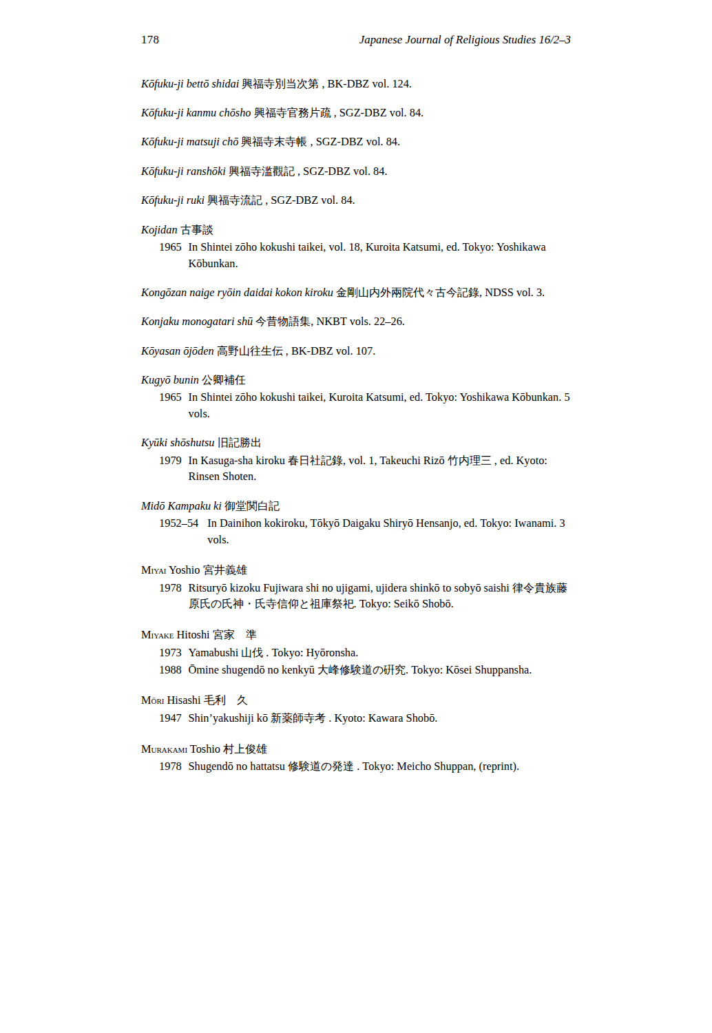178
Japanese Journal of Religious Studies 16/2–3
Kōfuku-ji bettō shidai 興福寺別当次第 , BK-DBZ vol. 124.
Kōfuku-ji kanmu chōsho 興福寺官務片疏 , SGZ-DBZ vol. 84.
Kōfuku-ji matsuji chō 興福寺末寺帳 , SGZ-DBZ vol. 84.
Kōfuku-ji ranshōki 興福寺滥觀記 , SGZ-DBZ vol. 84.
Kōfuku-ji ruki 興福寺流記 , SGZ-DBZ vol. 84.
Kojidan 古事談
1965
In Shintei zōho kokushi taikei, vol. 18, Kuroita Katsumi, ed. Tokyo: Yoshikawa Kōbunkan.
Kongōzan naige ryōin daidai kokon kiroku 金剛山内外兩院代々古今記錄, NDSS vol. 3.
Konjaku monogatari shū 今昔物語集, NKBT vols. 22–26.
Kōyasan ōjōden 高野山往生伝 , BK-DBZ vol. 107.
Kugyō bunin 公卿補任
1965
In Shintei zōho kokushi taikei, Kuroita Katsumi, ed. Tokyo: Yoshikawa Kōbunkan. 5 vols.
Kyūki shōshutsu 旧記勝出
1979
In Kasuga-sha kiroku 春日社記錄, vol. 1, Takeuchi Rizō 竹内理三 , ed. Kyoto: Rinsen Shoten.
Midō Kampaku ki 御堂関白記
1952–54
In Dainihon kokiroku, Tōkyō Daigaku Shiryō Hensanjo, ed. Tokyo: Iwanami. 3 vols.
Miyai Yoshio 宮井義雄
1978
Ritsuryō kizoku Fujiwara shi no ujigami, ujidera shinkō to sobyō saishi 律令貴族藤原氏の氏神・氏寺信仰と祖庫祭祀. Tokyo: Seikō Shobō.
Miyake Hitoshi 宮家　準
1973
Yamabushi 山伐 . Tokyo: Hyōronsha.
1988
Ōmine shugendō no kenkyū 大峰修験道の硏究. Tokyo: Kōsei Shuppansha.
Mōri Hisashi 毛利　久
1947
Shin’yakushiji kō 新薬師寺考 . Kyoto: Kawara Shobō.
Murakami Toshio 村上俊雄
1978
Shugendō no hattatsu 修験道の発達 . Tokyo: Meicho Shuppan, (reprint).